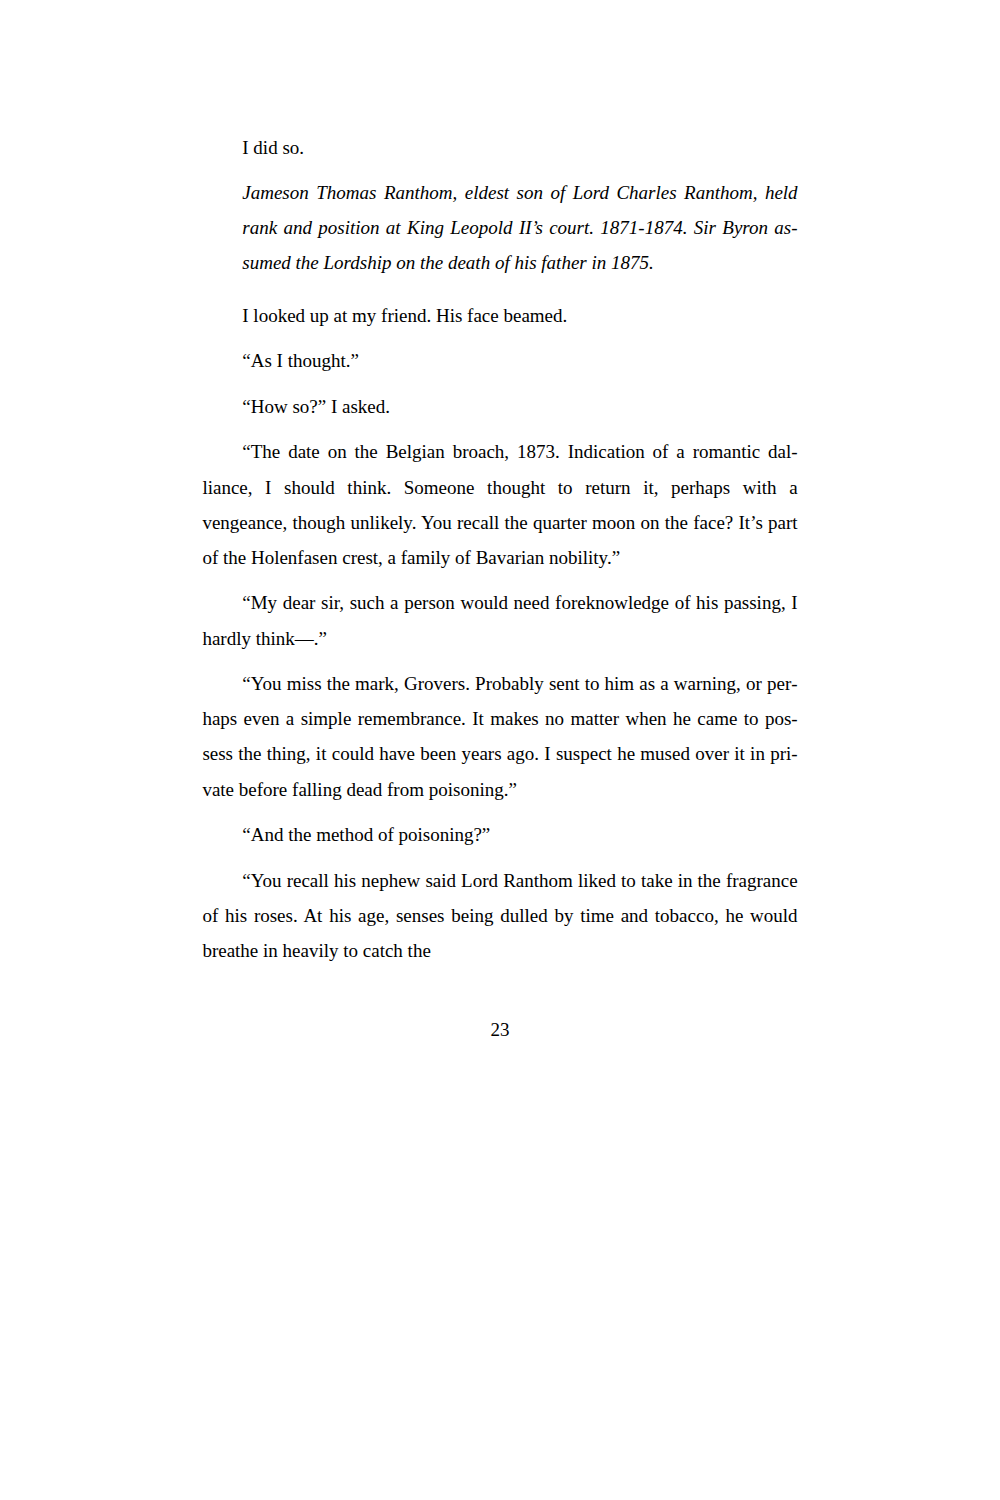I did so.
Jameson Thomas Ranthom, eldest son of Lord Charles Ranthom, held rank and position at King Leopold II’s court. 1871-1874. Sir Byron assumed the Lordship on the death of his father in 1875.
I looked up at my friend. His face beamed.
“As I thought.”
“How so?” I asked.
“The date on the Belgian broach, 1873. Indication of a romantic dalliance, I should think. Someone thought to return it, perhaps with a vengeance, though unlikely. You recall the quarter moon on the face? It’s part of the Holenfasen crest, a family of Bavarian nobility.”
“My dear sir, such a person would need foreknowledge of his passing, I hardly think—.”
“You miss the mark, Grovers. Probably sent to him as a warning, or perhaps even a simple remembrance. It makes no matter when he came to possess the thing, it could have been years ago. I suspect he mused over it in private before falling dead from poisoning.”
“And the method of poisoning?”
“You recall his nephew said Lord Ranthom liked to take in the fragrance of his roses. At his age, senses being dulled by time and tobacco, he would breathe in heavily to catch the
23